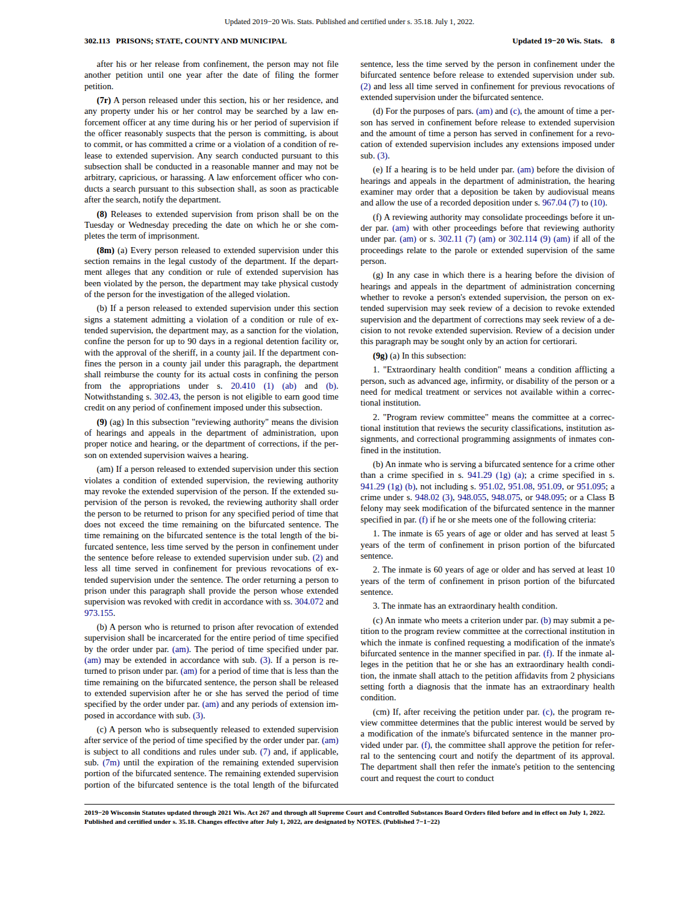Updated 2019−20 Wis. Stats. Published and certified under s. 35.18. July 1, 2022.
302.113 PRISONS; STATE, COUNTY AND MUNICIPAL Updated 19−20 Wis. Stats. 8
after his or her release from confinement, the person may not file another petition until one year after the date of filing the former petition.
(7r) A person released under this section, his or her residence, and any property under his or her control may be searched by a law enforcement officer at any time during his or her period of supervision if the officer reasonably suspects that the person is committing, is about to commit, or has committed a crime or a violation of a condition of release to extended supervision. Any search conducted pursuant to this subsection shall be conducted in a reasonable manner and may not be arbitrary, capricious, or harassing. A law enforcement officer who conducts a search pursuant to this subsection shall, as soon as practicable after the search, notify the department.
(8) Releases to extended supervision from prison shall be on the Tuesday or Wednesday preceding the date on which he or she completes the term of imprisonment.
(8m) (a) Every person released to extended supervision under this section remains in the legal custody of the department. If the department alleges that any condition or rule of extended supervision has been violated by the person, the department may take physical custody of the person for the investigation of the alleged violation.
(b) If a person released to extended supervision under this section signs a statement admitting a violation of a condition or rule of extended supervision, the department may, as a sanction for the violation, confine the person for up to 90 days in a regional detention facility or, with the approval of the sheriff, in a county jail. If the department confines the person in a county jail under this paragraph, the department shall reimburse the county for its actual costs in confining the person from the appropriations under s. 20.410 (1) (ab) and (b). Notwithstanding s. 302.43, the person is not eligible to earn good time credit on any period of confinement imposed under this subsection.
(9) (ag) In this subsection "reviewing authority" means the division of hearings and appeals in the department of administration, upon proper notice and hearing, or the department of corrections, if the person on extended supervision waives a hearing.
(am) If a person released to extended supervision under this section violates a condition of extended supervision, the reviewing authority may revoke the extended supervision of the person. If the extended supervision of the person is revoked, the reviewing authority shall order the person to be returned to prison for any specified period of time that does not exceed the time remaining on the bifurcated sentence. The time remaining on the bifurcated sentence is the total length of the bifurcated sentence, less time served by the person in confinement under the sentence before release to extended supervision under sub. (2) and less all time served in confinement for previous revocations of extended supervision under the sentence. The order returning a person to prison under this paragraph shall provide the person whose extended supervision was revoked with credit in accordance with ss. 304.072 and 973.155.
(b) A person who is returned to prison after revocation of extended supervision shall be incarcerated for the entire period of time specified by the order under par. (am). The period of time specified under par. (am) may be extended in accordance with sub. (3). If a person is returned to prison under par. (am) for a period of time that is less than the time remaining on the bifurcated sentence, the person shall be released to extended supervision after he or she has served the period of time specified by the order under par. (am) and any periods of extension imposed in accordance with sub. (3).
(c) A person who is subsequently released to extended supervision after service of the period of time specified by the order under par. (am) is subject to all conditions and rules under sub. (7) and, if applicable, sub. (7m) until the expiration of the remaining extended supervision portion of the bifurcated sentence. The remaining extended supervision portion of the bifurcated sentence is the total length of the bifurcated sentence, less the time served by the person in confinement under the bifurcated sentence before release to extended supervision under sub. (2) and less all time served in confinement for previous revocations of extended supervision under the bifurcated sentence.
(d) For the purposes of pars. (am) and (c), the amount of time a person has served in confinement before release to extended supervision and the amount of time a person has served in confinement for a revocation of extended supervision includes any extensions imposed under sub. (3).
(e) If a hearing is to be held under par. (am) before the division of hearings and appeals in the department of administration, the hearing examiner may order that a deposition be taken by audiovisual means and allow the use of a recorded deposition under s. 967.04 (7) to (10).
(f) A reviewing authority may consolidate proceedings before it under par. (am) with other proceedings before that reviewing authority under par. (am) or s. 302.11 (7) (am) or 302.114 (9) (am) if all of the proceedings relate to the parole or extended supervision of the same person.
(g) In any case in which there is a hearing before the division of hearings and appeals in the department of administration concerning whether to revoke a person's extended supervision, the person on extended supervision may seek review of a decision to revoke extended supervision and the department of corrections may seek review of a decision to not revoke extended supervision. Review of a decision under this paragraph may be sought only by an action for certiorari.
(9g) (a) In this subsection:
1. "Extraordinary health condition" means a condition afflicting a person, such as advanced age, infirmity, or disability of the person or a need for medical treatment or services not available within a correctional institution.
2. "Program review committee" means the committee at a correctional institution that reviews the security classifications, institution assignments, and correctional programming assignments of inmates confined in the institution.
(b) An inmate who is serving a bifurcated sentence for a crime other than a crime specified in s. 941.29 (1g) (a); a crime specified in s. 941.29 (1g) (b), not including s. 951.02, 951.08, 951.09, or 951.095; a crime under s. 948.02 (3), 948.055, 948.075, or 948.095; or a Class B felony may seek modification of the bifurcated sentence in the manner specified in par. (f) if he or she meets one of the following criteria:
1. The inmate is 65 years of age or older and has served at least 5 years of the term of confinement in prison portion of the bifurcated sentence.
2. The inmate is 60 years of age or older and has served at least 10 years of the term of confinement in prison portion of the bifurcated sentence.
3. The inmate has an extraordinary health condition.
(c) An inmate who meets a criterion under par. (b) may submit a petition to the program review committee at the correctional institution in which the inmate is confined requesting a modification of the inmate's bifurcated sentence in the manner specified in par. (f). If the inmate alleges in the petition that he or she has an extraordinary health condition, the inmate shall attach to the petition affidavits from 2 physicians setting forth a diagnosis that the inmate has an extraordinary health condition.
(cm) If, after receiving the petition under par. (c), the program review committee determines that the public interest would be served by a modification of the inmate's bifurcated sentence in the manner provided under par. (f), the committee shall approve the petition for referral to the sentencing court and notify the department of its approval. The department shall then refer the inmate's petition to the sentencing court and request the court to conduct
2019−20 Wisconsin Statutes updated through 2021 Wis. Act 267 and through all Supreme Court and Controlled Substances Board Orders filed before and in effect on July 1, 2022. Published and certified under s. 35.18. Changes effective after July 1, 2022, are designated by NOTES. (Published 7−1−22)